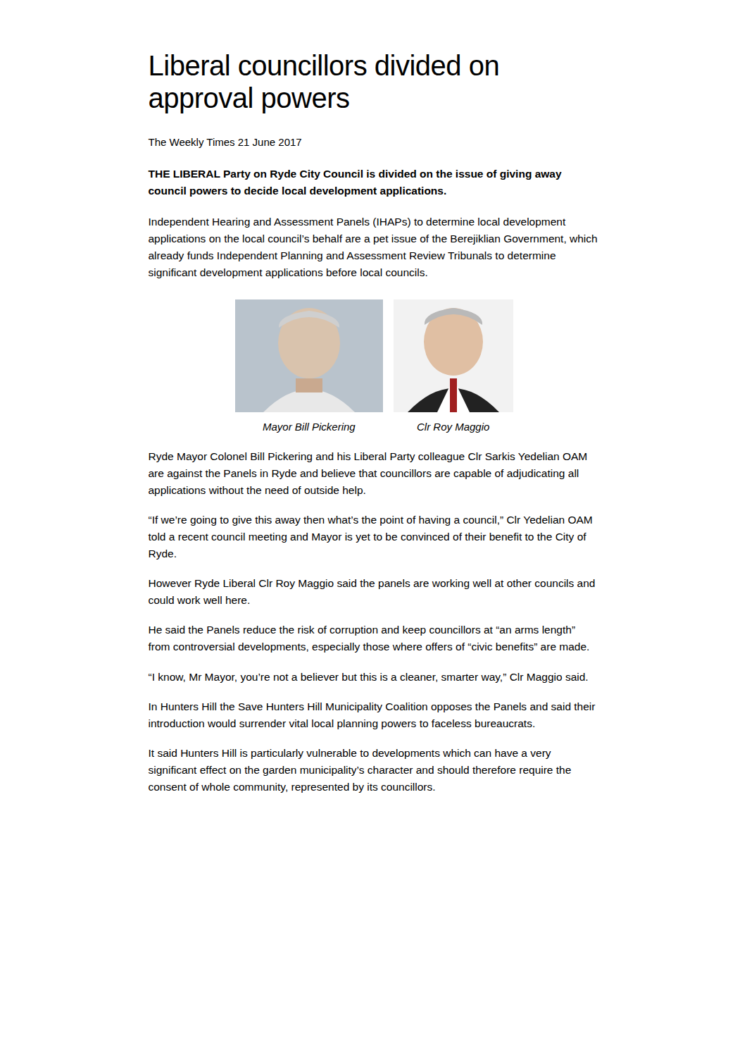Liberal councillors divided on approval powers
The Weekly Times 21 June 2017
THE LIBERAL Party on Ryde City Council is divided on the issue of giving away council powers to decide local development applications.
Independent Hearing and Assessment Panels (IHAPs) to determine local development applications on the local council’s behalf are a pet issue of the Berejiklian Government, which already funds Independent Planning and Assessment Review Tribunals to determine significant development applications before local councils.
| | Mayor Bill Pickering | Clr Roy Maggio | |
Ryde Mayor Colonel Bill Pickering and his Liberal Party colleague Clr Sarkis Yedelian OAM are against the Panels in Ryde and believe that councillors are capable of adjudicating all applications without the need of outside help.
“If we’re going to give this away then what’s the point of having a council,” Clr Yedelian OAM told a recent council meeting and Mayor is yet to be convinced of their benefit to the City of Ryde.
However Ryde Liberal Clr Roy Maggio said the panels are working well at other councils and could work well here.
He said the Panels reduce the risk of corruption and keep councillors at “an arms length” from controversial developments, especially those where offers of “civic benefits” are made.
“I know, Mr Mayor, you’re not a believer but this is a cleaner, smarter way,” Clr Maggio said.
In Hunters Hill the Save Hunters Hill Municipality Coalition opposes the Panels and said their introduction would surrender vital local planning powers to faceless bureaucrats.
It said Hunters Hill is particularly vulnerable to developments which can have a very significant effect on the garden municipality’s character and should therefore require the consent of whole community, represented by its councillors.